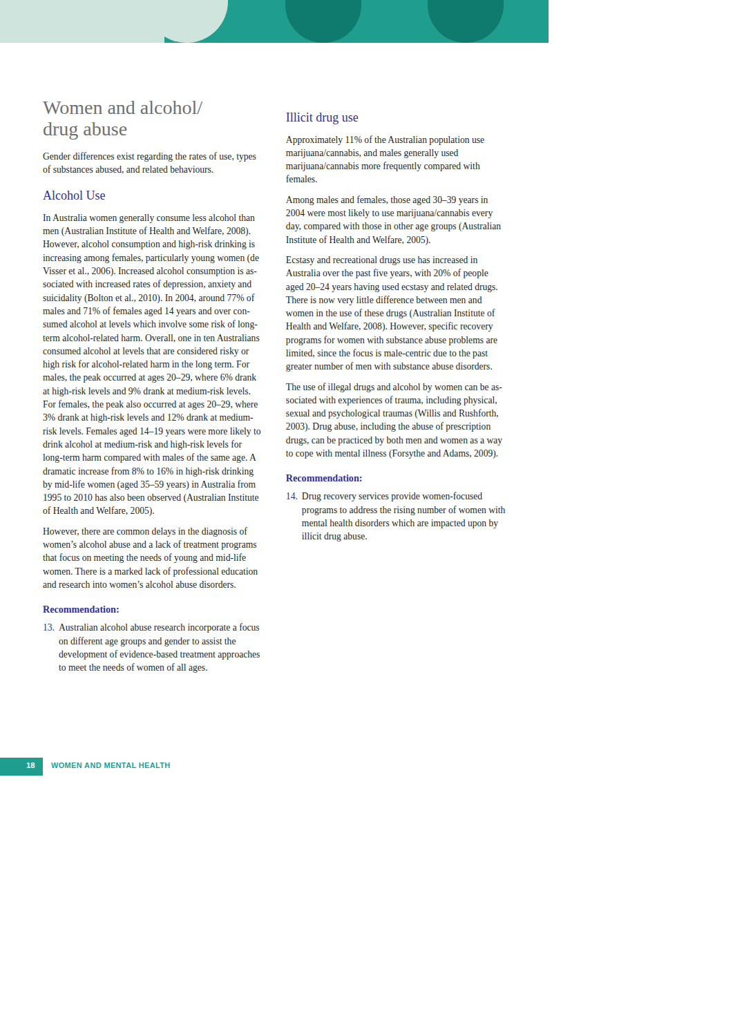Women and alcohol/
drug abuse
Gender differences exist regarding the rates of use, types of substances abused, and related behaviours.
Alcohol Use
In Australia women generally consume less alcohol than men (Australian Institute of Health and Welfare, 2008). However, alcohol consumption and high-risk drinking is increasing among females, particularly young women (de Visser et al., 2006). Increased alcohol consumption is associated with increased rates of depression, anxiety and suicidality (Bolton et al., 2010). In 2004, around 77% of males and 71% of females aged 14 years and over consumed alcohol at levels which involve some risk of long-term alcohol-related harm. Overall, one in ten Australians consumed alcohol at levels that are considered risky or high risk for alcohol-related harm in the long term. For males, the peak occurred at ages 20–29, where 6% drank at high-risk levels and 9% drank at medium-risk levels. For females, the peak also occurred at ages 20–29, where 3% drank at high-risk levels and 12% drank at medium-risk levels. Females aged 14–19 years were more likely to drink alcohol at medium-risk and high-risk levels for long-term harm compared with males of the same age. A dramatic increase from 8% to 16% in high-risk drinking by mid-life women (aged 35–59 years) in Australia from 1995 to 2010 has also been observed (Australian Institute of Health and Welfare, 2005).
However, there are common delays in the diagnosis of women’s alcohol abuse and a lack of treatment programs that focus on meeting the needs of young and mid-life women. There is a marked lack of professional education and research into women’s alcohol abuse disorders.
Recommendation:
13.
Australian alcohol abuse research incorporate a focus on different age groups and gender to assist the development of evidence-based treatment approaches to meet the needs of women of all ages.
Illicit drug use
Approximately 11% of the Australian population use marijuana/cannabis, and males generally used marijuana/cannabis more frequently compared with females.
Among males and females, those aged 30–39 years in 2004 were most likely to use marijuana/cannabis every day, compared with those in other age groups (Australian Institute of Health and Welfare, 2005).
Ecstasy and recreational drugs use has increased in Australia over the past five years, with 20% of people aged 20–24 years having used ecstasy and related drugs. There is now very little difference between men and women in the use of these drugs (Australian Institute of Health and Welfare, 2008). However, specific recovery programs for women with substance abuse problems are limited, since the focus is male-centric due to the past greater number of men with substance abuse disorders.
The use of illegal drugs and alcohol by women can be associated with experiences of trauma, including physical, sexual and psychological traumas (Willis and Rushforth, 2003). Drug abuse, including the abuse of prescription drugs, can be practiced by both men and women as a way to cope with mental illness (Forsythe and Adams, 2009).
Recommendation:
14.
Drug recovery services provide women-focused programs to address the rising number of women with mental health disorders which are impacted upon by illicit drug abuse.
18
WOMEN AND MENTAL HEALTH